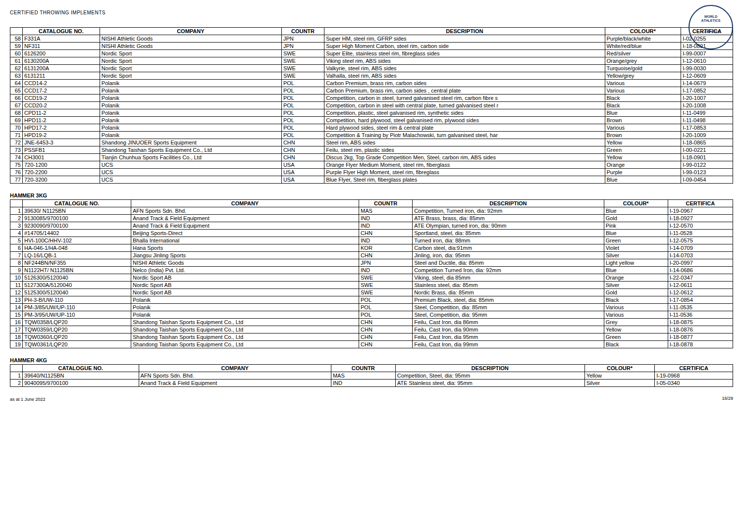CERTIFIED THROWING IMPLEMENTS
WORLD
ATHLETICS
CERTIFIED
| | CATALOGUE NO. | COMPANY | COUNTR | DESCRIPTION | COLOUR* | CERTIFICA |
| --- | --- | --- | --- | --- | --- | --- |
| 58 | F331A | NISHI Athletic Goods | JPN | Super HM, steel rim, GFRP sides | Purple/black/white | I-02-0255 |
| 59 | NF311 | NISHI Athletic Goods | JPN | Super High Moment Carbon, steel rim, carbon side | White/red/blue | I-18-0891 |
| 60 | 6126200 | Nordic Sport | SWE | Super Elite, stainless steel rim, fibreglass sides | Red/silver | I-99-0007 |
| 61 | 6130200A | Nordic Sport | SWE | Viking steel rim, ABS sides | Orange/grey | I-12-0610 |
| 62 | 6131200A | Nordic Sport | SWE | Valkyrie, steel rim, ABS sides | Turquoise/gold | I-99-0030 |
| 63 | 6131211 | Nordic Sport | SWE | Valhalla, steel rim, ABS sides | Yellow/grey | I-12-0609 |
| 64 | CCD14-2 | Polanik | POL | Carbon Premium, brass rim, carbon sides | Various | I-14-0679 |
| 65 | CCD17-2 | Polanik | POL | Carbon Premium, brass rim, carbon sides , central plate | Various | I-17-0852 |
| 66 | CCD19-2 | Polanik | POL | Competition, carbon in steel, turned galvanised steel rim, carbon fibre s | Black | I-20-1007 |
| 67 | CCD20-2 | Polanik | POL | Competition, carbon in steel with central plate, turned galvanised steel r | Black | I-20-1008 |
| 68 | CPD11-2 | Polanik | POL | Competition, plastic, steel galvanised rim, synthetic sides | Blue | I-11-0499 |
| 69 | HPD11-2 | Polanik | POL | Competition, hard plywood, steel galvanised rim, plywood sides | Brown | I-11-0498 |
| 70 | HPD17-2 | Polanik | POL | Hard plywood sides, steel rim & central plate | Various | I-17-0853 |
| 71 | HPD19-2 | Polanik | POL | Competition & Training by Piotr Malachowski, turn galvanised steel, har | Brown | I-20-1009 |
| 72 | JNE-6453-3 | Shandong JINUOER Sports Equipment | CHN | Steel rim, ABS sides | Yellow | I-18-0865 |
| 73 | PSSFB1 | Shandong Taishan Sports Equipment Co., Ltd | CHN | Feilu, steel rim, plastic sides | Green | I-00-0221 |
| 74 | CH3001 | Tianjin Chunhua Sports Facilities Co., Ltd | CHN | Discus 2kg, Top Grade Competition Men, Steel, carbon rim, ABS sides | Yellow | I-18-0901 |
| 75 | 720-1200 | UCS | USA | Orange Flyer Medium Moment, steel rim, fiberglass | Orange | I-99-0122 |
| 76 | 720-2200 | UCS | USA | Purple Flyer High Moment, steel rim, fibreglass | Purple | I-99-0123 |
| 77 | 720-3200 | UCS | USA | Blue Flyer, Steel rim, fiberglass plates | Blue | I-09-0454 |
HAMMER 3KG
| | CATALOGUE NO. | COMPANY | COUNTR | DESCRIPTION | COLOUR* | CERTIFICA |
| --- | --- | --- | --- | --- | --- | --- |
| 1 | 39630/ N1125BN | AFN Sports Sdn. Bhd. | MAS | Competition, Turned iron, dia: 92mm | Blue | I-19-0967 |
| 2 | 9130085/9700100 | Anand Track & Field Equipment | IND | ATE Brass, brass, dia: 85mm | Gold | I-18-0927 |
| 3 | 9230090/9700100 | Anand Track & Field Equipment | IND | ATE Olympian, turned iron, dia: 90mm | Pink | I-12-0570 |
| 4 | #14705/14402 | Beijing Sports-Direct | CHN | Sportland, steel, dia: 85mm | Blue | I-11-0528 |
| 5 | HVI-100C/HHV-102 | Bhalla International | IND | Turned iron, dia: 88mm | Green | I-12-0575 |
| 6 | HA-046-1/HA-048 | Hana Sports | KOR | Carbon steel, dia:91mm | Violet | I-14-0709 |
| 7 | LQ-16/LQB-1 | Jiangsu Jinling Sports | CHN | Jinling, iron, dia: 95mm | Silver | I-14-0703 |
| 8 | NF244BN/NF355 | NISHI Athletic Goods | JPN | Steel and Ductile, dia: 85mm | Light yellow | I-20-0997 |
| 9 | N1122HT/ N1125BN | Nelco (India) Pvt. Ltd. | IND | Competition Turned Iron, dia: 92mm | Blue | I-14-0686 |
| 10 | 5126300/5120040 | Nordic Sport AB | SWE | Viking, steel, dia 85mm | Orange | I-22-0347 |
| 11 | 5127300A/5120040 | Nordic Sport AB | SWE | Stainless steel, dia: 85mm | Silver | I-12-0611 |
| 12 | 5125300/5120040 | Nordic Sport AB | SWE | Nordic Brass, dia: 85mm | Gold | I-12-0612 |
| 13 | PH-3-B/UW-110 | Polanik | POL | Premium Black, steel, dia: 85mm | Black | I-17-0854 |
| 14 | PM-3/85/UW/UP-110 | Polanik | POL | Steel, Competition, dia: 85mm | Various | I-11-0535 |
| 15 | PM-3/95/UW/UP-110 | Polanik | POL | Steel, Competition, dia: 95mm | Various | I-11-0536 |
| 16 | TQW0358/LQP20 | Shandong Taishan Sports Equipment Co., Ltd | CHN | Feilu, Cast Iron, dia 86mm | Grey | I-18-0875 |
| 17 | TQW0359/LQP20 | Shandong Taishan Sports Equipment Co., Ltd | CHN | Feilu, Cast Iron, dia 90mm | Yellow | I-18-0876 |
| 18 | TQW0360/LQP20 | Shandong Taishan Sports Equipment Co., Ltd | CHN | Feilu, Cast Iron, dia 95mm | Green | I-18-0877 |
| 19 | TQW0361/LQP20 | Shandong Taishan Sports Equipment Co., Ltd | CHN | Feilu, Cast Iron, dia 99mm | Black | I-18-0878 |
HAMMER 4KG
| | CATALOGUE NO. | COMPANY | COUNTR | DESCRIPTION | COLOUR* | CERTIFICA |
| --- | --- | --- | --- | --- | --- | --- |
| 1 | 39640/N1125BN | AFN Sports Sdn. Bhd. | MAS | Competition, Steel, dia: 95mm | Yellow | I-19-0968 |
| 2 | 9040095/9700100 | Anand Track & Field Equipment | IND | ATE Stainless steel, dia: 95mm | Silver | I-05-0340 |
as at 1 June 2022 16/29